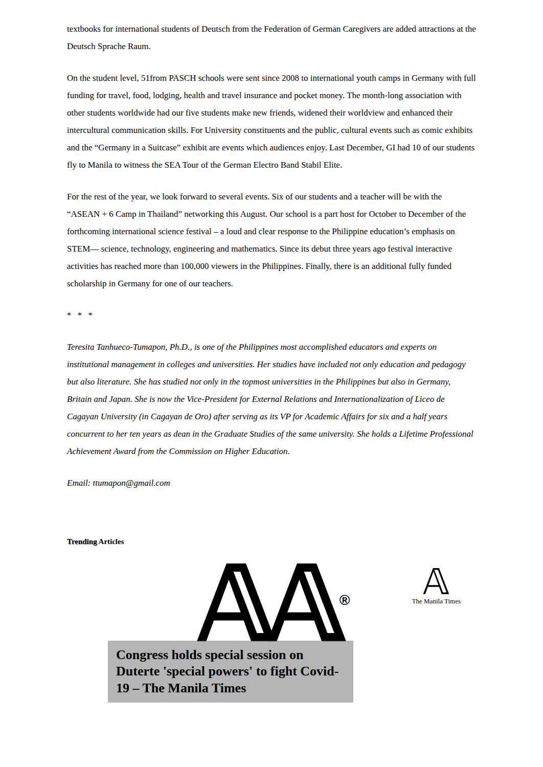textbooks for international students of Deutsch from the Federation of German Caregivers are added attractions at the Deutsch Sprache Raum.
On the student level, 51from PASCH schools were sent since 2008 to international youth camps in Germany with full funding for travel, food, lodging, health and travel insurance and pocket money. The month-long association with other students worldwide had our five students make new friends, widened their worldview and enhanced their intercultural communication skills. For University constituents and the public, cultural events such as comic exhibits and the “Germany in a Suitcase” exhibit are events which audiences enjoy. Last December, GI had 10 of our students fly to Manila to witness the SEA Tour of the German Electro Band Stabil Elite.
For the rest of the year, we look forward to several events. Six of our students and a teacher will be with the “ASEAN + 6 Camp in Thailand” networking this August. Our school is a part host for October to December of the forthcoming international science festival – a loud and clear response to the Philippine education’s emphasis on STEM— science, technology, engineering and mathematics. Since its debut three years ago festival interactive activities has reached more than 100,000 viewers in the Philippines. Finally, there is an additional fully funded scholarship in Germany for one of our teachers.
* * *
Teresita Tanhueco-Tumapon, Ph.D., is one of the Philippines most accomplished educators and experts on institutional management in colleges and universities. Her studies have included not only education and pedagogy but also literature. She has studied not only in the topmost universities in the Philippines but also in Germany, Britain and Japan. She is now the Vice-President for External Relations and Internationalization of Liceo de Cagayan University (in Cagayan de Oro) after serving as its VP for Academic Affairs for six and a half years concurrent to her ten years as dean in the Graduate Studies of the same university. She holds a Lifetime Professional Achievement Award from the Commission on Higher Education.
Email: ttumapon@gmail.com
Trending Articles
𝔸The Manila Times
𝔸𝔸®
Congress holds special session on Duterte 'special powers' to fight Covid-19 – The Manila Times